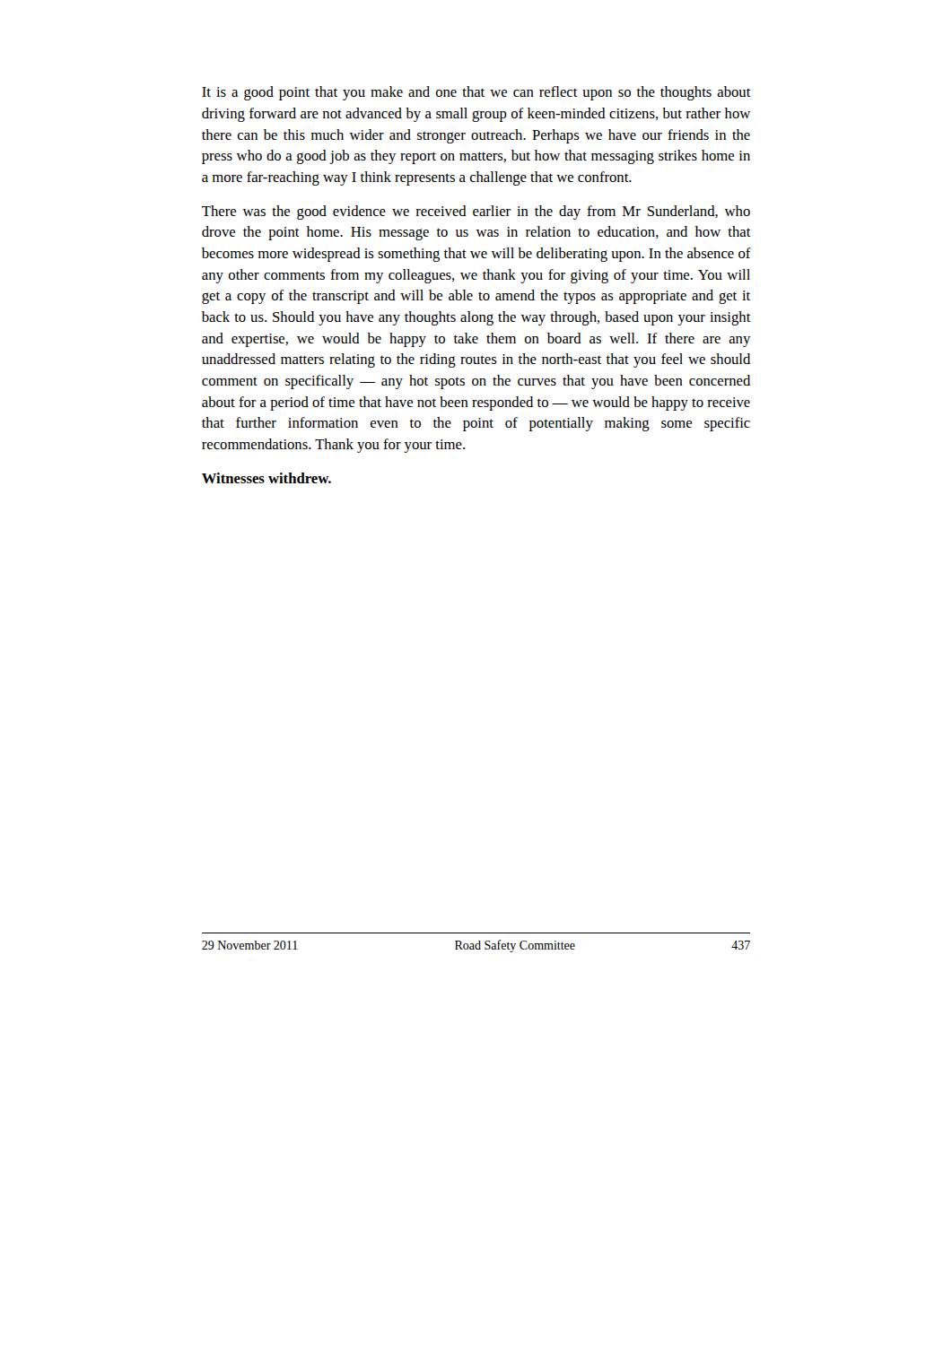It is a good point that you make and one that we can reflect upon so the thoughts about driving forward are not advanced by a small group of keen-minded citizens, but rather how there can be this much wider and stronger outreach. Perhaps we have our friends in the press who do a good job as they report on matters, but how that messaging strikes home in a more far-reaching way I think represents a challenge that we confront.
There was the good evidence we received earlier in the day from Mr Sunderland, who drove the point home. His message to us was in relation to education, and how that becomes more widespread is something that we will be deliberating upon. In the absence of any other comments from my colleagues, we thank you for giving of your time. You will get a copy of the transcript and will be able to amend the typos as appropriate and get it back to us. Should you have any thoughts along the way through, based upon your insight and expertise, we would be happy to take them on board as well. If there are any unaddressed matters relating to the riding routes in the north-east that you feel we should comment on specifically — any hot spots on the curves that you have been concerned about for a period of time that have not been responded to — we would be happy to receive that further information even to the point of potentially making some specific recommendations. Thank you for your time.
Witnesses withdrew.
29 November 2011
Road Safety Committee
437